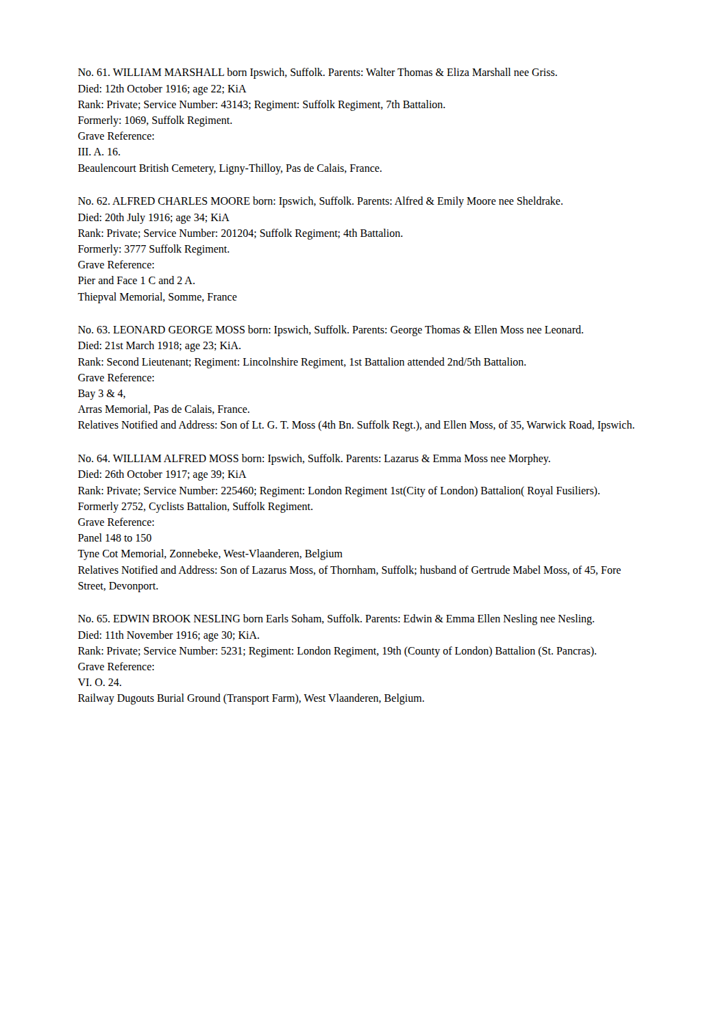No. 61. William Marshall born Ipswich, Suffolk. Parents: Walter Thomas & Eliza Marshall nee Griss.
Died: 12th October 1916; age 22; KiA
Rank: Private; Service Number: 43143; Regiment: Suffolk Regiment, 7th Battalion.
Formerly: 1069, Suffolk Regiment.
Grave Reference:
III. A. 16.
Beaulencourt British Cemetery, Ligny-Thilloy, Pas de Calais, France.
No. 62. Alfred Charles Moore born: Ipswich, Suffolk. Parents: Alfred & Emily Moore nee Sheldrake.
Died: 20th July 1916; age 34; KiA
Rank: Private; Service Number: 201204; Suffolk Regiment; 4th Battalion.
Formerly: 3777 Suffolk Regiment.
Grave Reference:
Pier and Face 1 C and 2 A.
Thiepval Memorial, Somme, France
No. 63. Leonard George Moss born: Ipswich, Suffolk. Parents: George Thomas & Ellen Moss nee Leonard.
Died: 21st March 1918; age 23; KiA.
Rank: Second Lieutenant; Regiment: Lincolnshire Regiment, 1st Battalion attended 2nd/5th Battalion.
Grave Reference:
Bay 3 & 4,
Arras Memorial, Pas de Calais, France.
Relatives Notified and Address: Son of Lt. G. T. Moss (4th Bn. Suffolk Regt.), and Ellen Moss, of 35, Warwick Road, Ipswich.
No. 64. William Alfred Moss born: Ipswich, Suffolk. Parents: Lazarus & Emma Moss nee Morphey.
Died: 26th October 1917; age 39; KiA
Rank: Private; Service Number: 225460; Regiment: London Regiment 1st(City of London) Battalion( Royal Fusiliers).
Formerly 2752, Cyclists Battalion, Suffolk Regiment.
Grave Reference:
Panel 148 to 150
Tyne Cot Memorial, Zonnebeke, West-Vlaanderen, Belgium
Relatives Notified and Address: Son of Lazarus Moss, of Thornham, Suffolk; husband of Gertrude Mabel Moss, of 45, Fore Street, Devonport.
No. 65. Edwin Brook Nesling born Earls Soham, Suffolk. Parents: Edwin & Emma Ellen Nesling nee Nesling.
Died: 11th November 1916; age 30; KiA.
Rank: Private; Service Number: 5231; Regiment: London Regiment, 19th (County of London) Battalion (St. Pancras).
Grave Reference:
VI. O. 24.
Railway Dugouts Burial Ground (Transport Farm), West Vlaanderen, Belgium.